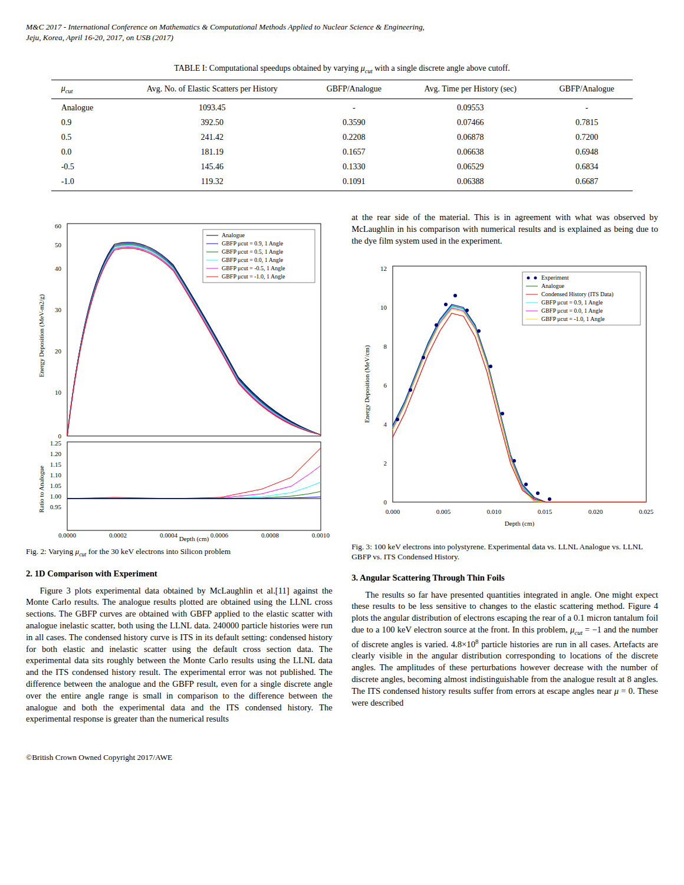M&C 2017 - International Conference on Mathematics & Computational Methods Applied to Nuclear Science & Engineering,
Jeju, Korea, April 16-20, 2017, on USB (2017)
TABLE I: Computational speedups obtained by varying μ cut with a single discrete angle above cutoff.
| μ cut | Avg. No. of Elastic Scatters per History | GBFP/Analogue | Avg. Time per History (sec) | GBFP/Analogue |
| --- | --- | --- | --- | --- |
| Analogue | 1093.45 | - | 0.09553 | - |
| 0.9 | 392.50 | 0.3590 | 0.07466 | 0.7815 |
| 0.5 | 241.42 | 0.2208 | 0.06878 | 0.7200 |
| 0.0 | 181.19 | 0.1657 | 0.06638 | 0.6948 |
| -0.5 | 145.46 | 0.1330 | 0.06529 | 0.6834 |
| -1.0 | 119.32 | 0.1091 | 0.06388 | 0.6687 |
Fig. 2: Varying μcut for the 30 keV electrons into Silicon problem
2. 1D Comparison with Experiment
Figure 3 plots experimental data obtained by McLaughlin et al.[11] against the Monte Carlo results. The analogue results plotted are obtained using the LLNL cross sections. The GBFP curves are obtained with GBFP applied to the elastic scatter with analogue inelastic scatter, both using the LLNL data. 240000 particle histories were run in all cases. The condensed history curve is ITS in its default setting: condensed history for both elastic and inelastic scatter using the default cross section data. The experimental data sits roughly between the Monte Carlo results using the LLNL data and the ITS condensed history result. The experimental error was not published. The difference between the analogue and the GBFP result, even for a single discrete angle over the entire angle range is small in comparison to the difference between the analogue and both the experimental data and the ITS condensed history. The experimental response is greater than the numerical results
at the rear side of the material. This is in agreement with what was observed by McLaughlin in his comparison with numerical results and is explained as being due to the dye film system used in the experiment.
Fig. 3: 100 keV electrons into polystyrene. Experimental data vs. LLNL Analogue vs. LLNL GBFP vs. ITS Condensed History.
3. Angular Scattering Through Thin Foils
The results so far have presented quantities integrated in angle. One might expect these results to be less sensitive to changes to the elastic scattering method. Figure 4 plots the angular distribution of electrons escaping the rear of a 0.1 micron tantalum foil due to a 100 keV electron source at the front. In this problem, μcut = −1 and the number of discrete angles is varied. 4.8×108 particle histories are run in all cases. Artefacts are clearly visible in the angular distribution corresponding to locations of the discrete angles. The amplitudes of these perturbations however decrease with the number of discrete angles, becoming almost indistinguishable from the analogue result at 8 angles. The ITS condensed history results suffer from errors at escape angles near μ = 0. These were described
©British Crown Owned Copyright 2017/AWE